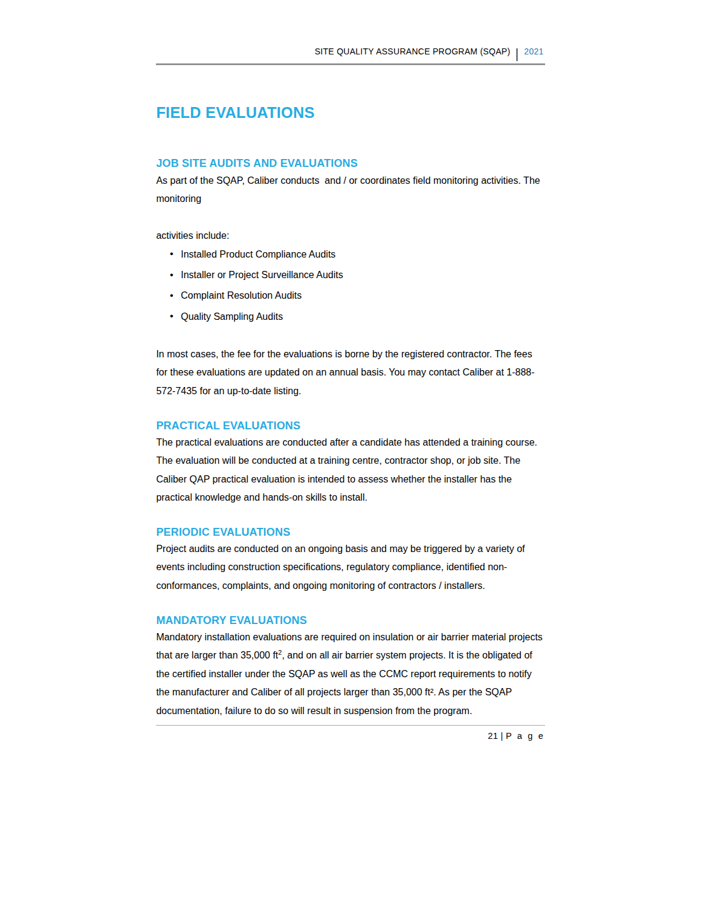SITE QUALITY ASSURANCE PROGRAM (SQAP) 2021
FIELD EVALUATIONS
JOB SITE AUDITS AND EVALUATIONS
As part of the SQAP, Caliber conducts and / or coordinates field monitoring activities. The monitoring
activities include:
Installed Product Compliance Audits
Installer or Project Surveillance Audits
Complaint Resolution Audits
Quality Sampling Audits
In most cases, the fee for the evaluations is borne by the registered contractor. The fees for these evaluations are updated on an annual basis. You may contact Caliber at 1-888-572-7435 for an up-to-date listing.
PRACTICAL EVALUATIONS
The practical evaluations are conducted after a candidate has attended a training course. The evaluation will be conducted at a training centre, contractor shop, or job site. The Caliber QAP practical evaluation is intended to assess whether the installer has the practical knowledge and hands-on skills to install.
PERIODIC EVALUATIONS
Project audits are conducted on an ongoing basis and may be triggered by a variety of events including construction specifications, regulatory compliance, identified non-conformances, complaints, and ongoing monitoring of contractors / installers.
MANDATORY EVALUATIONS
Mandatory installation evaluations are required on insulation or air barrier material projects that are larger than 35,000 ft2, and on all air barrier system projects. It is the obligated of the certified installer under the SQAP as well as the CCMC report requirements to notify the manufacturer and Caliber of all projects larger than 35,000 ft². As per the SQAP documentation, failure to do so will result in suspension from the program.
21 | P a g e